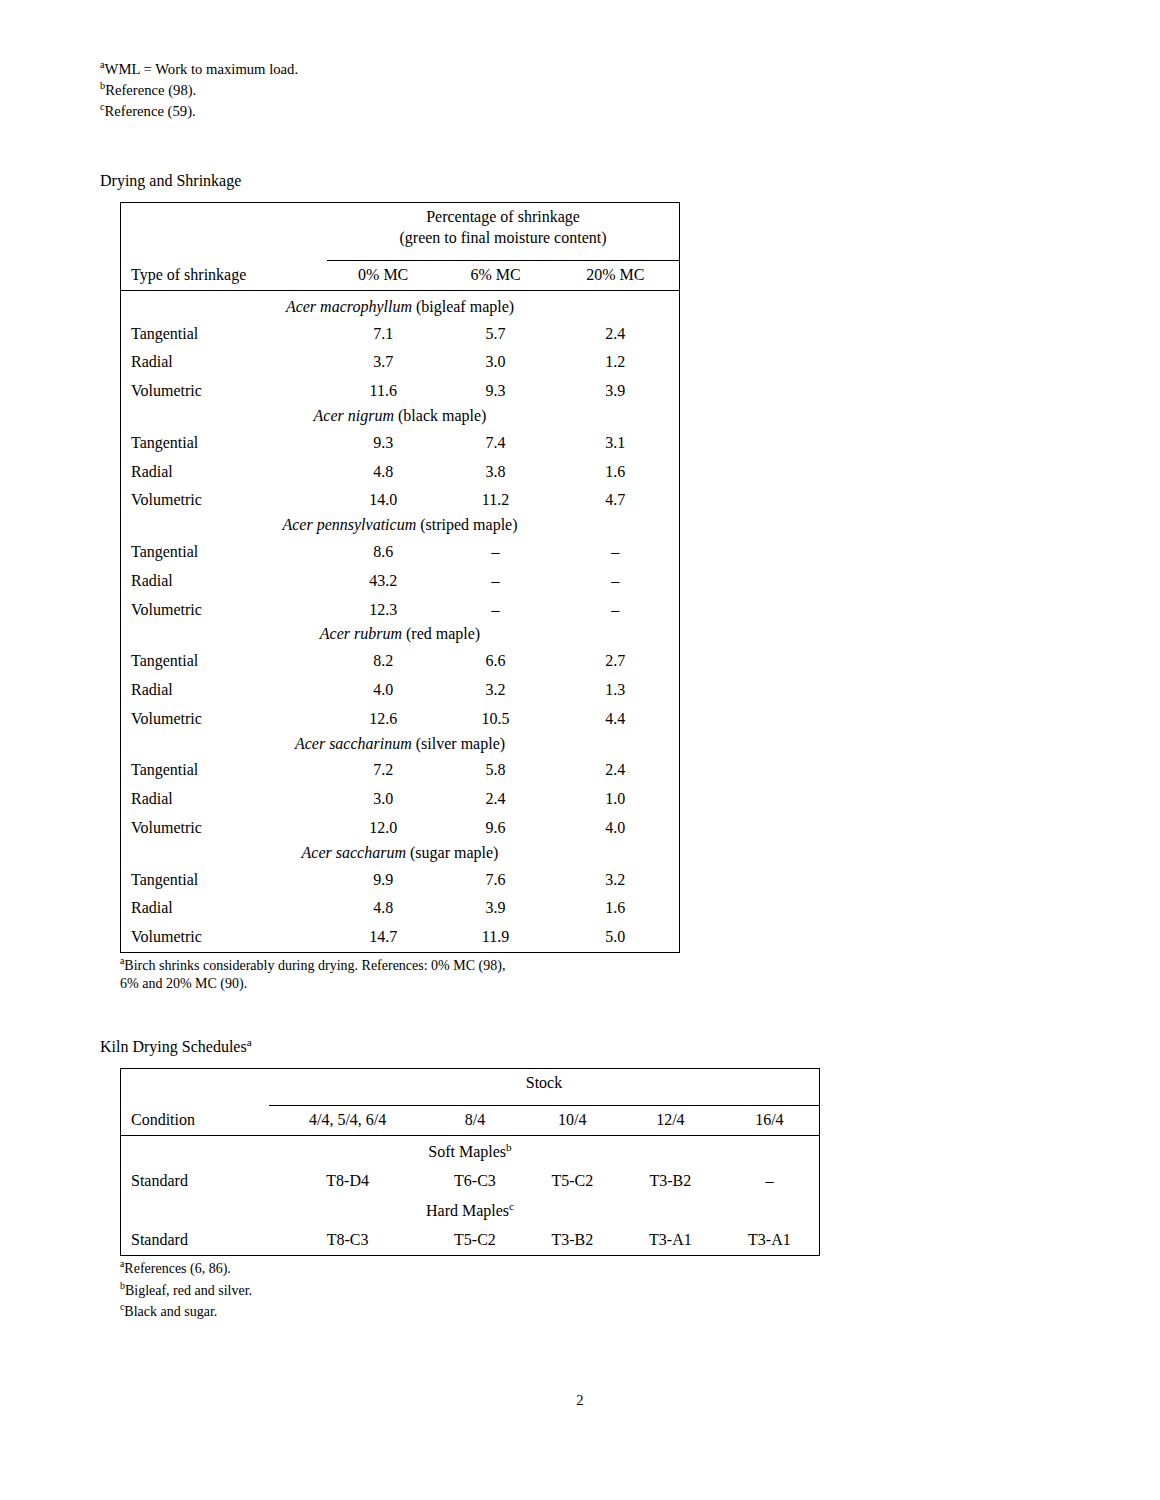aWML = Work to maximum load.
bReference (98).
cReference (59).
Drying and Shrinkage
| | Percentage of shrinkage (green to final moisture content) |
| Type of shrinkage | 0% MC | 6% MC | 20% MC |
| Acer macrophyllum (bigleaf maple) |
| Tangential | 7.1 | 5.7 | 2.4 |
| Radial | 3.7 | 3.0 | 1.2 |
| Volumetric | 11.6 | 9.3 | 3.9 |
| Acer nigrum (black maple) |
| Tangential | 9.3 | 7.4 | 3.1 |
| Radial | 4.8 | 3.8 | 1.6 |
| Volumetric | 14.0 | 11.2 | 4.7 |
| Acer pennsylvaticum (striped maple) |
| Tangential | 8.6 | – | – |
| Radial | 43.2 | – | – |
| Volumetric | 12.3 | – | – |
| Acer rubrum (red maple) |
| Tangential | 8.2 | 6.6 | 2.7 |
| Radial | 4.0 | 3.2 | 1.3 |
| Volumetric | 12.6 | 10.5 | 4.4 |
| Acer saccharinum (silver maple) |
| Tangential | 7.2 | 5.8 | 2.4 |
| Radial | 3.0 | 2.4 | 1.0 |
| Volumetric | 12.0 | 9.6 | 4.0 |
| Acer saccharum (sugar maple) |
| Tangential | 9.9 | 7.6 | 3.2 |
| Radial | 4.8 | 3.9 | 1.6 |
| Volumetric | 14.7 | 11.9 | 5.0 |
aBirch shrinks considerably during drying. References: 0% MC (98),
6% and 20% MC (90).
Kiln Drying Schedulesa
| | Stock |
| Condition | 4/4, 5/4, 6/4 | 8/4 | 10/4 | 12/4 | 16/4 |
| Soft Maples b |
| Standard | T8-D4 | T6-C3 | T5-C2 | T3-B2 | – |
| Hard Maples c |
| Standard | T8-C3 | T5-C2 | T3-B2 | T3-A1 | T3-A1 |
aReferences (6, 86).
bBigleaf, red and silver.
cBlack and sugar.
2